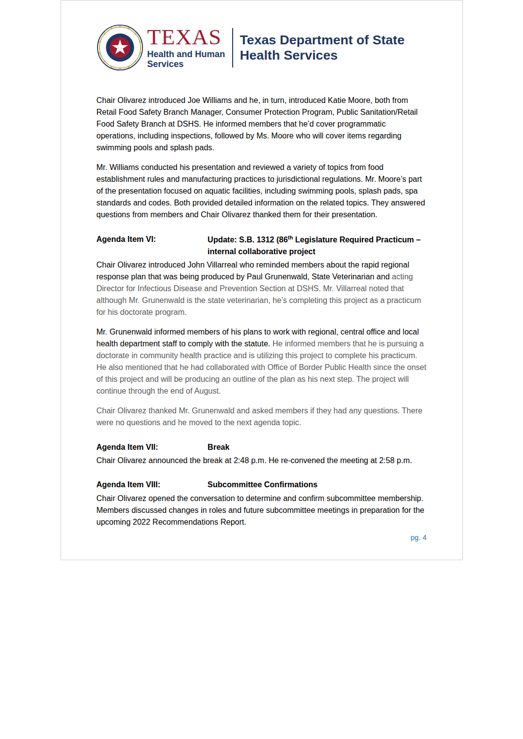TEXAS
Health and Human
Services
Texas Department of State
Health Services
Chair Olivarez introduced Joe Williams and he, in turn, introduced Katie Moore, both from Retail Food Safety Branch Manager, Consumer Protection Program, Public Sanitation/Retail Food Safety Branch at DSHS. He informed members that he’d cover programmatic operations, including inspections, followed by Ms. Moore who will cover items regarding swimming pools and splash pads.
Mr. Williams conducted his presentation and reviewed a variety of topics from food establishment rules and manufacturing practices to jurisdictional regulations. Mr. Moore’s part of the presentation focused on aquatic facilities, including swimming pools, splash pads, spa standards and codes. Both provided detailed information on the related topics. They answered questions from members and Chair Olivarez thanked them for their presentation.
Agenda Item VI: Update: S.B. 1312 (86th Legislature Required Practicum – internal collaborative project
Chair Olivarez introduced John Villarreal who reminded members about the rapid regional response plan that was being produced by Paul Grunenwald, State Veterinarian and acting Director for Infectious Disease and Prevention Section at DSHS. Mr. Villarreal noted that although Mr. Grunenwald is the state veterinarian, he’s completing this project as a practicum for his doctorate program.
Mr. Grunenwald informed members of his plans to work with regional, central office and local health department staff to comply with the statute. He informed members that he is pursuing a doctorate in community health practice and is utilizing this project to complete his practicum. He also mentioned that he had collaborated with Office of Border Public Health since the onset of this project and will be producing an outline of the plan as his next step. The project will continue through the end of August.
Chair Olivarez thanked Mr. Grunenwald and asked members if they had any questions. There were no questions and he moved to the next agenda topic.
Agenda Item VII: Break
Chair Olivarez announced the break at 2:48 p.m. He re-convened the meeting at 2:58 p.m.
Agenda Item VIII: Subcommittee Confirmations
Chair Olivarez opened the conversation to determine and confirm subcommittee membership. Members discussed changes in roles and future subcommittee meetings in preparation for the upcoming 2022 Recommendations Report.
pg. 4